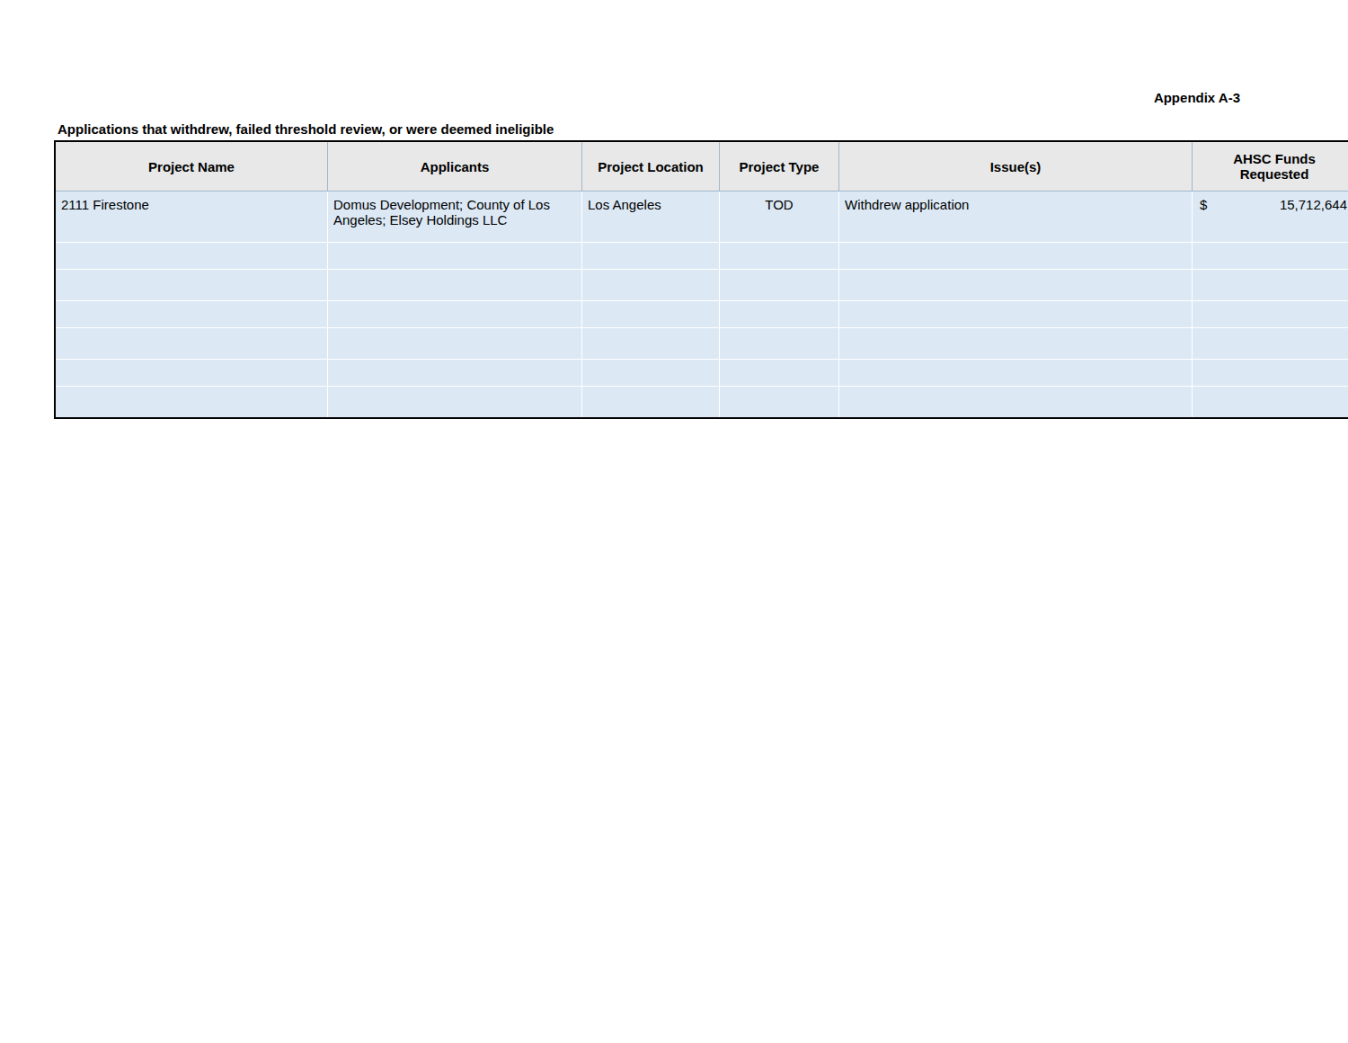Appendix A-3
Applications that withdrew, failed threshold review, or were deemed ineligible
| Project Name | Applicants | Project Location | Project Type | Issue(s) | AHSC Funds Requested |
| --- | --- | --- | --- | --- | --- |
| 2111 Firestone | Domus Development; County of Los Angeles; Elsey Holdings LLC | Los Angeles | TOD | Withdrew application | $ 15,712,644 |